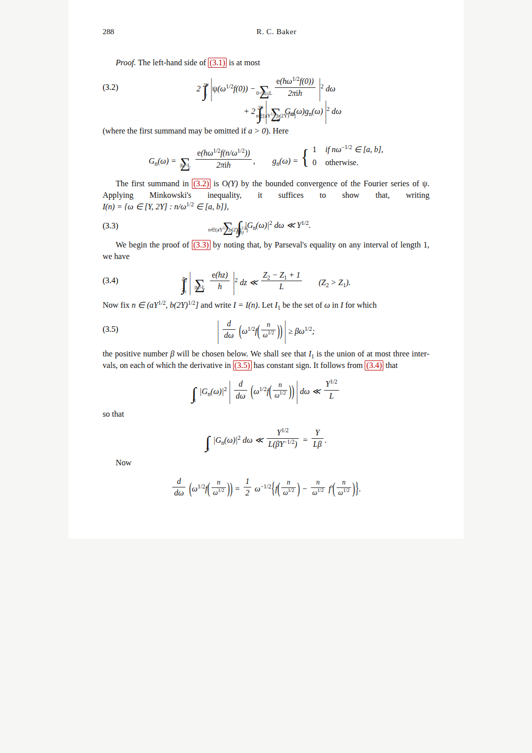288 R. C. Baker
Proof. The left-hand side of (3.1) is at most
(3.2) 2 ∫2Y Y |ψ(ω1/2f(0)) − ∑0<|h|≤L e(hω1/2f(0)) 2πih |2 dω
+ 2 ∫2Y Y | ∑n∈[aY1/2,b(2Y)1/2] n>0 Gn(ω)gn(ω) |2 dω
(where the first summand may be omitted if a > 0). Here
Gn(ω) = ∑|h|>L e(hω1/2f(n/ω1/2)) 2πih, gn(ω) = { 1 if nω−1/2 ∈ [a, b], 0 otherwise.
The first summand in (3.2) is O(Y) by the bounded convergence of the Fourier series of ψ. Applying Minkowski's inequality, it suffices to show that, writing I(n) = {ω ∈ [Y, 2Y] : n/ω1/2 ∈ [a, b]},
(3.3) ∑n∈(aY1/2,b(2Y)1/2] ∫I(n) |Gn(ω)|2 dω ≪ Y1/2.
We begin the proof of (3.3) by noting that, by Parseval's equality on any interval of length 1, we have
(3.4) ∫Z2 Z1 | ∑|h|>L e(hz) h |2 dz ≪ Z2 − Z1 + 1 L (Z2 > Z1).
Now fix n ∈ (aY1/2, b(2Y)1/2] and write I = I(n). Let I1 be the set of ω in I for which
(3.5) | ddω (ω1/2f(nω1/2)) | ≥ βω1/2;
the positive number β will be chosen below. We shall see that I1 is the union of at most three intervals, on each of which the derivative in (3.5) has constant sign. It follows from (3.4) that
∫I1 |Gn(ω)|2 | ddω (ω1/2f(nω1/2)) | dω ≪ Y1/2 L
so that
∫I1 |Gn(ω)|2 dω ≪ Y1/2 L(βY−1/2) = YLβ.
Now
ddω (ω1/2f(nω1/2)) = 12 ω−1/2{f(nω1/2) − nω1/2 f′(nω1/2)}.